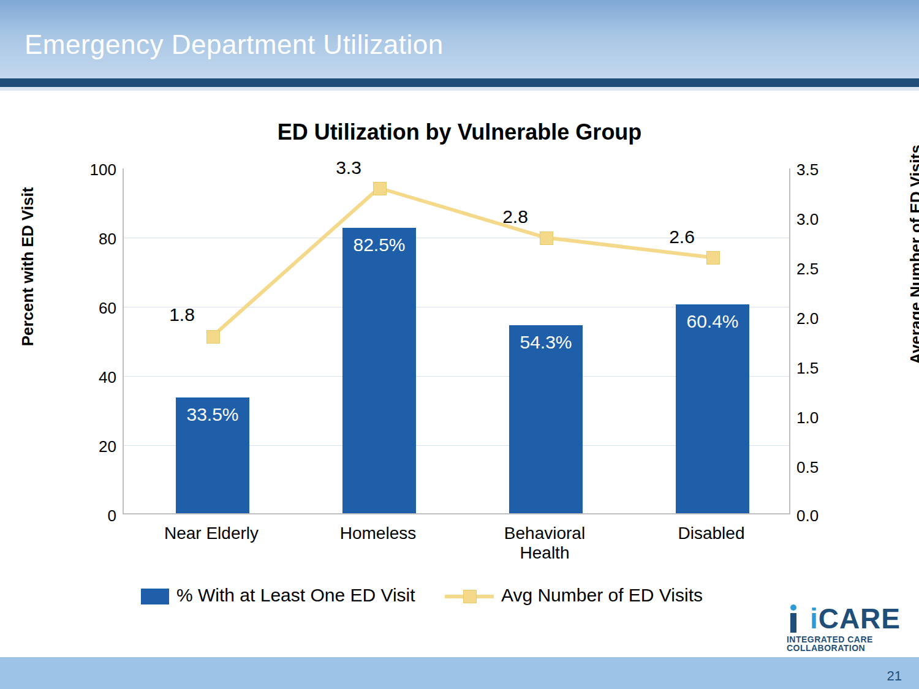Emergency Department Utilization
ED Utilization by Vulnerable Group
100
80
60
40
20
0
3.5
3.0
2.5
2.0
1.5
1.0
0.5
0.0
Percent with ED Visit
Average Number of ED Visits
33.5%
82.5%
54.3%
60.4%
1.8
3.3
2.8
2.6
Near Elderly
Homeless
Behavioral
Health
Disabled
% With at Least One ED Visit Avg Number of ED Visits
i CARE
INTEGRATED CARE
COLLABORATION
21